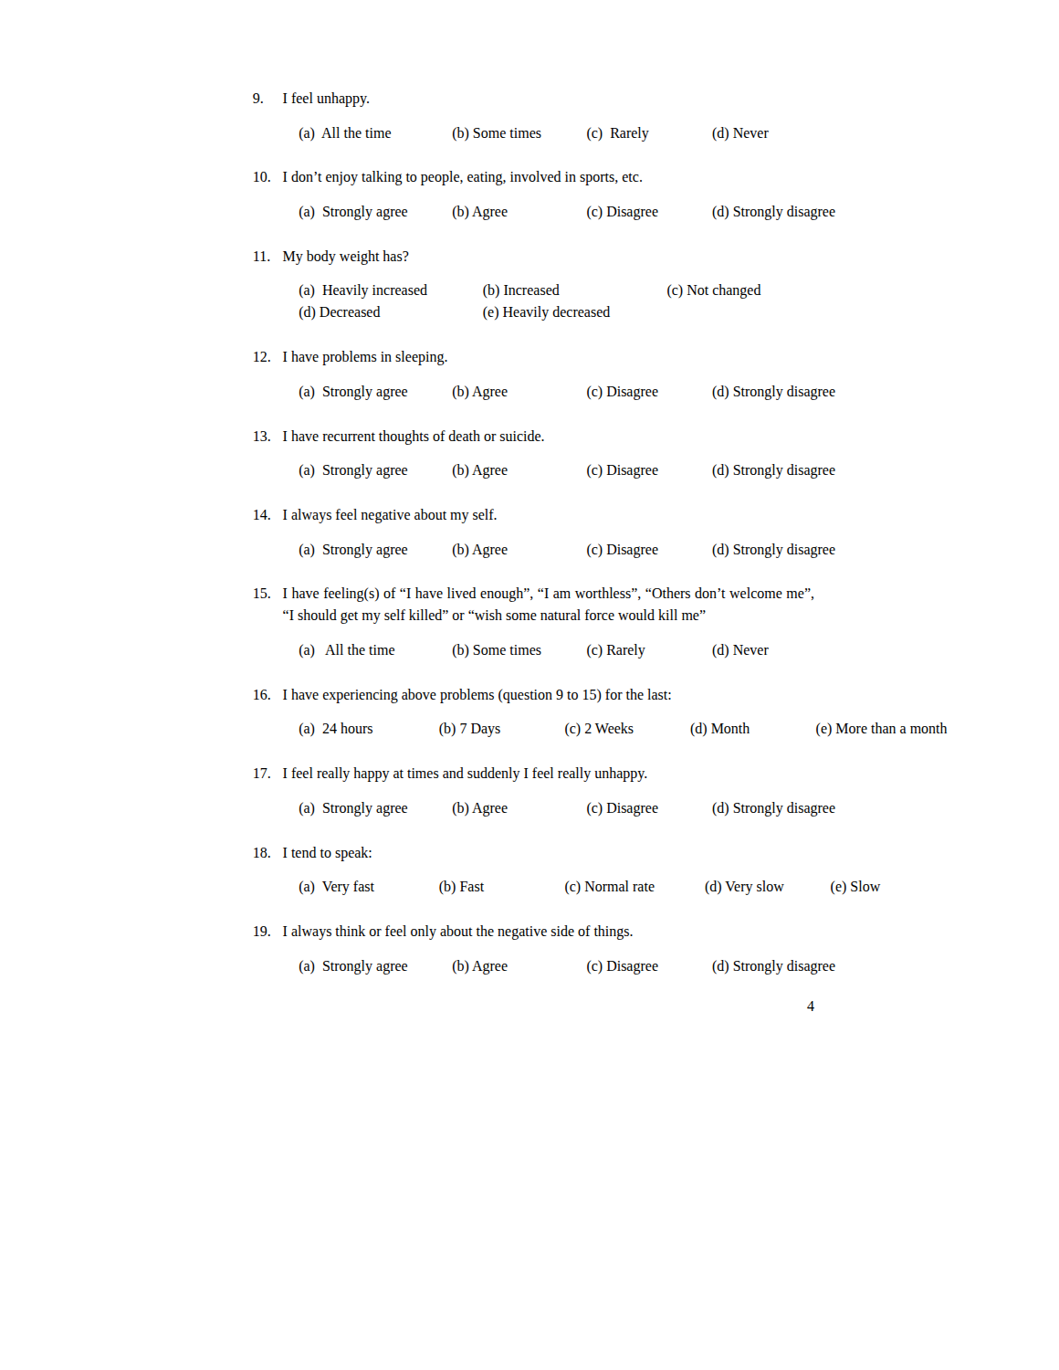I feel unhappy.
(a) All the time(b) Some times(c) Rarely(d) Never
I don’t enjoy talking to people, eating, involved in sports, etc.
(a) Strongly agree(b) Agree(c) Disagree(d) Strongly disagree
My body weight has?
(a) Heavily increased(b) Increased(c) Not changed (d) Decreased(e) Heavily decreased
I have problems in sleeping.
(a) Strongly agree(b) Agree(c) Disagree(d) Strongly disagree
I have recurrent thoughts of death or suicide.
(a) Strongly agree(b) Agree(c) Disagree(d) Strongly disagree
I always feel negative about my self.
(a) Strongly agree(b) Agree(c) Disagree(d) Strongly disagree
I have feeling(s) of “I have lived enough”, “I am worthless”, “Others don’t welcome me”, “I should get my self killed” or “wish some natural force would kill me”
(a) All the time(b) Some times(c) Rarely(d) Never
I have experiencing above problems (question 9 to 15) for the last:
(a) 24 hours(b) 7 Days(c) 2 Weeks(d) Month(e) More than a month
I feel really happy at times and suddenly I feel really unhappy.
(a) Strongly agree(b) Agree(c) Disagree(d) Strongly disagree
I tend to speak:
(a) Very fast(b) Fast(c) Normal rate(d) Very slow(e) Slow
I always think or feel only about the negative side of things.
(a) Strongly agree(b) Agree(c) Disagree(d) Strongly disagree
4